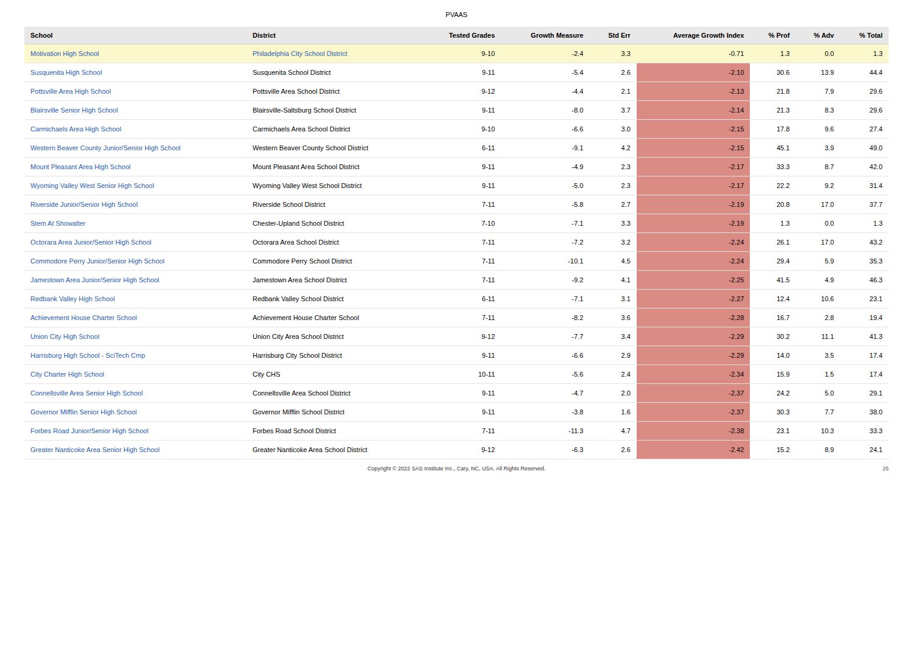PVAAS
| School | District | Tested Grades | Growth Measure | Std Err | Average Growth Index | % Prof | % Adv | % Total |
| --- | --- | --- | --- | --- | --- | --- | --- | --- |
| Motivation High School | Philadelphia City School District | 9-10 | -2.4 | 3.3 | -0.71 | 1.3 | 0.0 | 1.3 |
| Susquenita High School | Susquenita School District | 9-11 | -5.4 | 2.6 | -2.10 | 30.6 | 13.9 | 44.4 |
| Pottsville Area High School | Pottsville Area School District | 9-12 | -4.4 | 2.1 | -2.13 | 21.8 | 7.9 | 29.6 |
| Blairsville Senior High School | Blairsville-Saltsburg School District | 9-11 | -8.0 | 3.7 | -2.14 | 21.3 | 8.3 | 29.6 |
| Carmichaels Area High School | Carmichaels Area School District | 9-10 | -6.6 | 3.0 | -2.15 | 17.8 | 9.6 | 27.4 |
| Western Beaver County Junior/Senior High School | Western Beaver County School District | 6-11 | -9.1 | 4.2 | -2.15 | 45.1 | 3.9 | 49.0 |
| Mount Pleasant Area High School | Mount Pleasant Area School District | 9-11 | -4.9 | 2.3 | -2.17 | 33.3 | 8.7 | 42.0 |
| Wyoming Valley West Senior High School | Wyoming Valley West School District | 9-11 | -5.0 | 2.3 | -2.17 | 22.2 | 9.2 | 31.4 |
| Riverside Junior/Senior High School | Riverside School District | 7-11 | -5.8 | 2.7 | -2.19 | 20.8 | 17.0 | 37.7 |
| Stem At Showalter | Chester-Upland School District | 7-10 | -7.1 | 3.3 | -2.19 | 1.3 | 0.0 | 1.3 |
| Octorara Area Junior/Senior High School | Octorara Area School District | 7-11 | -7.2 | 3.2 | -2.24 | 26.1 | 17.0 | 43.2 |
| Commodore Perry Junior/Senior High School | Commodore Perry School District | 7-11 | -10.1 | 4.5 | -2.24 | 29.4 | 5.9 | 35.3 |
| Jamestown Area Junior/Senior High School | Jamestown Area School District | 7-11 | -9.2 | 4.1 | -2.25 | 41.5 | 4.9 | 46.3 |
| Redbank Valley High School | Redbank Valley School District | 6-11 | -7.1 | 3.1 | -2.27 | 12.4 | 10.6 | 23.1 |
| Achievement House Charter School | Achievement House Charter School | 7-11 | -8.2 | 3.6 | -2.28 | 16.7 | 2.8 | 19.4 |
| Union City High School | Union City Area School District | 9-12 | -7.7 | 3.4 | -2.29 | 30.2 | 11.1 | 41.3 |
| Harrisburg High School - SciTech Cmp | Harrisburg City School District | 9-11 | -6.6 | 2.9 | -2.29 | 14.0 | 3.5 | 17.4 |
| City Charter High School | City CHS | 10-11 | -5.6 | 2.4 | -2.34 | 15.9 | 1.5 | 17.4 |
| Connellsville Area Senior High School | Connellsville Area School District | 9-11 | -4.7 | 2.0 | -2.37 | 24.2 | 5.0 | 29.1 |
| Governor Mifflin Senior High School | Governor Mifflin School District | 9-11 | -3.8 | 1.6 | -2.37 | 30.3 | 7.7 | 38.0 |
| Forbes Road Junior/Senior High School | Forbes Road School District | 7-11 | -11.3 | 4.7 | -2.38 | 23.1 | 10.3 | 33.3 |
| Greater Nanticoke Area Senior High School | Greater Nanticoke Area School District | 9-12 | -6.3 | 2.6 | -2.42 | 15.2 | 8.9 | 24.1 |
Copyright © 2022 SAS Institute Inc., Cary, NC, USA. All Rights Reserved. 25